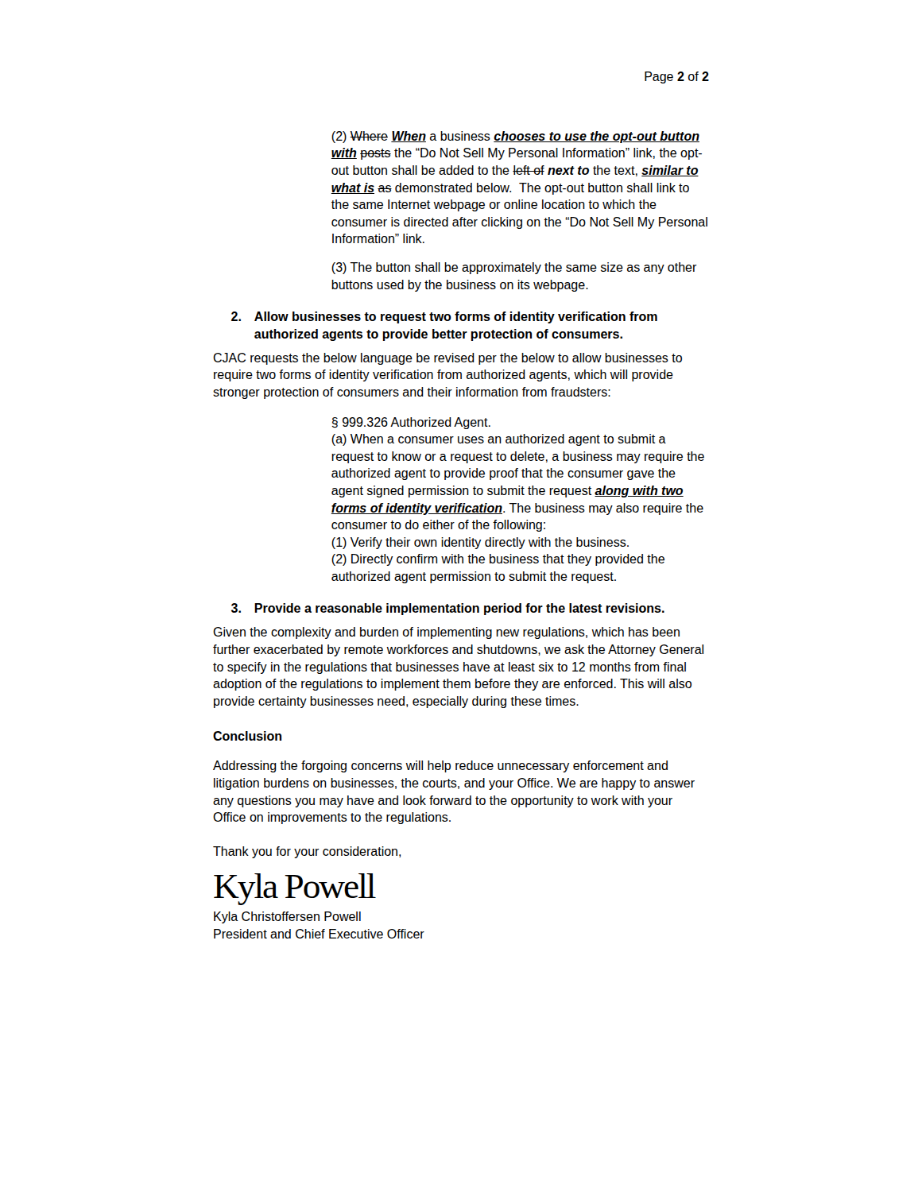Page 2 of 2
(2) Where When a business chooses to use the opt-out button with posts the “Do Not Sell My Personal Information” link, the opt-out button shall be added to the left of next to the text, similar to what is as demonstrated below. The opt-out button shall link to the same Internet webpage or online location to which the consumer is directed after clicking on the “Do Not Sell My Personal Information” link.
(3) The button shall be approximately the same size as any other buttons used by the business on its webpage.
Allow businesses to request two forms of identity verification from authorized agents to provide better protection of consumers.
CJAC requests the below language be revised per the below to allow businesses to require two forms of identity verification from authorized agents, which will provide stronger protection of consumers and their information from fraudsters:
§ 999.326 Authorized Agent.
(a) When a consumer uses an authorized agent to submit a request to know or a request to delete, a business may require the authorized agent to provide proof that the consumer gave the agent signed permission to submit the request along with two forms of identity verification. The business may also require the consumer to do either of the following:
(1) Verify their own identity directly with the business.
(2) Directly confirm with the business that they provided the authorized agent permission to submit the request.
Provide a reasonable implementation period for the latest revisions.
Given the complexity and burden of implementing new regulations, which has been further exacerbated by remote workforces and shutdowns, we ask the Attorney General to specify in the regulations that businesses have at least six to 12 months from final adoption of the regulations to implement them before they are enforced. This will also provide certainty businesses need, especially during these times.
Conclusion
Addressing the forgoing concerns will help reduce unnecessary enforcement and litigation burdens on businesses, the courts, and your Office. We are happy to answer any questions you may have and look forward to the opportunity to work with your Office on improvements to the regulations.
Thank you for your consideration,
Kyla Powell
Kyla Christoffersen Powell
President and Chief Executive Officer